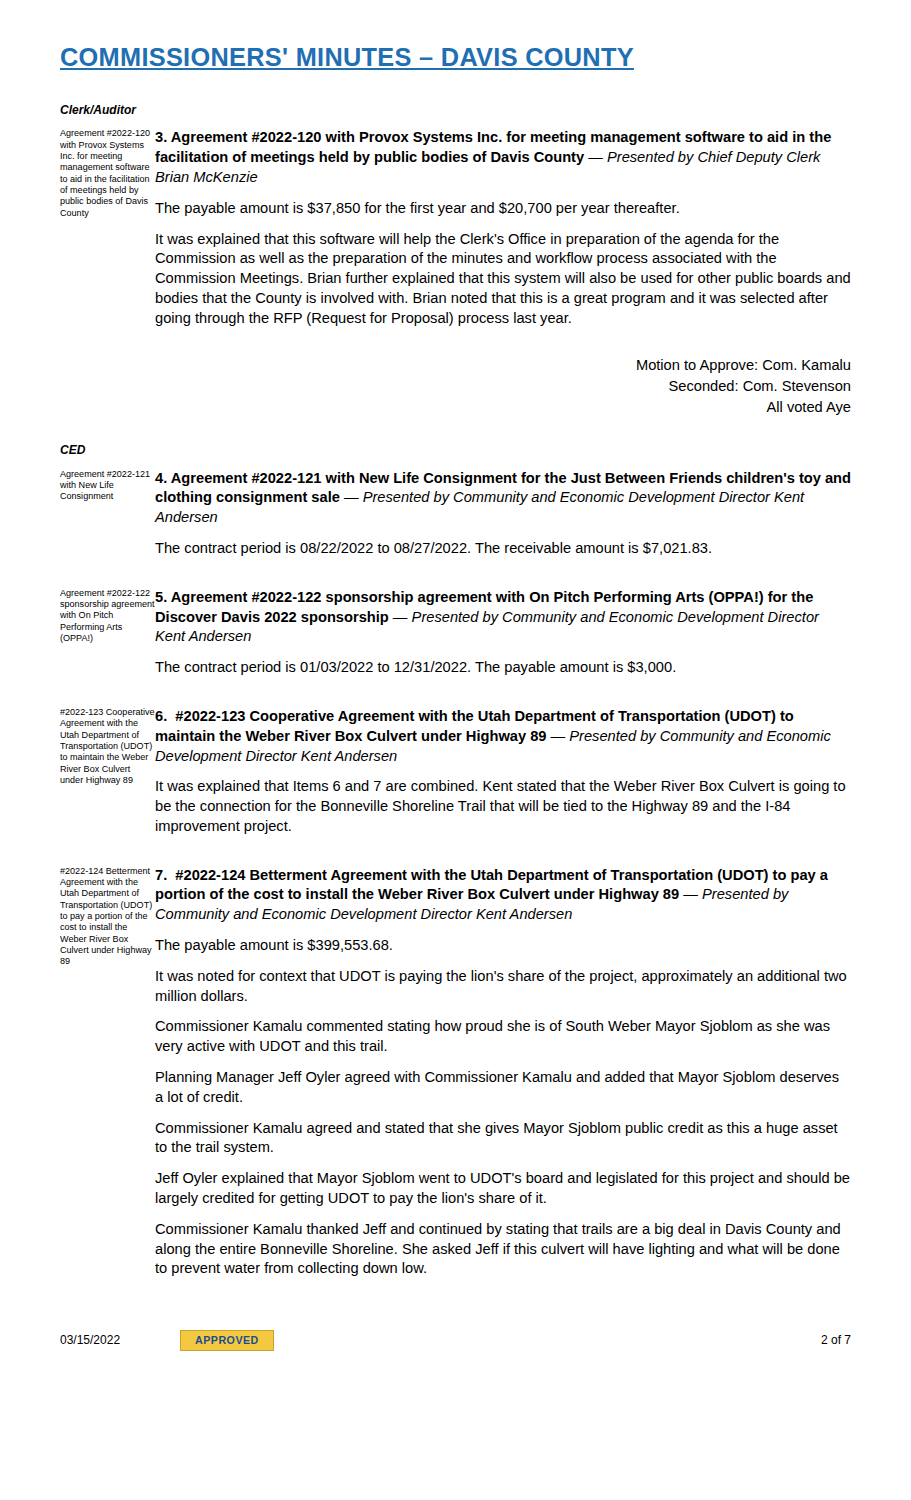COMMISSIONERS' MINUTES – DAVIS COUNTY
Clerk/Auditor
| Agreement #2022-120 with Provox Systems Inc. for meeting management software to aid in the facilitation of meetings held by public bodies of Davis County | 3. Agreement #2022-120 with Provox Systems Inc. for meeting management software to aid in the facilitation of meetings held by public bodies of Davis County — Presented by Chief Deputy Clerk Brian McKenzie The payable amount is $37,850 for the first year and $20,700 per year thereafter. It was explained that this software will help the Clerk's Office in preparation of the agenda for the Commission as well as the preparation of the minutes and workflow process associated with the Commission Meetings. Brian further explained that this system will also be used for other public boards and bodies that the County is involved with. Brian noted that this is a great program and it was selected after going through the RFP (Request for Proposal) process last year. Motion to Approve: Com. Kamalu Seconded: Com. Stevenson All voted Aye |
CED
| Agreement #2022-121 with New Life Consignment | 4. Agreement #2022-121 with New Life Consignment for the Just Between Friends children's toy and clothing consignment sale — Presented by Community and Economic Development Director Kent Andersen The contract period is 08/22/2022 to 08/27/2022. The receivable amount is $7,021.83. |
| Agreement #2022-122 sponsorship agreement with On Pitch Performing Arts (OPPA!) | 5. Agreement #2022-122 sponsorship agreement with On Pitch Performing Arts (OPPA!) for the Discover Davis 2022 sponsorship — Presented by Community and Economic Development Director Kent Andersen The contract period is 01/03/2022 to 12/31/2022. The payable amount is $3,000. |
| #2022-123 Cooperative Agreement with the Utah Department of Transportation (UDOT) to maintain the Weber River Box Culvert under Highway 89 | 6. #2022-123 Cooperative Agreement with the Utah Department of Transportation (UDOT) to maintain the Weber River Box Culvert under Highway 89 — Presented by Community and Economic Development Director Kent Andersen It was explained that Items 6 and 7 are combined. Kent stated that the Weber River Box Culvert is going to be the connection for the Bonneville Shoreline Trail that will be tied to the Highway 89 and the I-84 improvement project. |
| #2022-124 Betterment Agreement with the Utah Department of Transportation (UDOT) to pay a portion of the cost to install the Weber River Box Culvert under Highway 89 | 7. #2022-124 Betterment Agreement with the Utah Department of Transportation (UDOT) to pay a portion of the cost to install the Weber River Box Culvert under Highway 89 — Presented by Community and Economic Development Director Kent Andersen The payable amount is $399,553.68. It was noted for context that UDOT is paying the lion's share of the project, approximately an additional two million dollars. Commissioner Kamalu commented stating how proud she is of South Weber Mayor Sjoblom as she was very active with UDOT and this trail. Planning Manager Jeff Oyler agreed with Commissioner Kamalu and added that Mayor Sjoblom deserves a lot of credit. Commissioner Kamalu agreed and stated that she gives Mayor Sjoblom public credit as this a huge asset to the trail system. Jeff Oyler explained that Mayor Sjoblom went to UDOT's board and legislated for this project and should be largely credited for getting UDOT to pay the lion's share of it. Commissioner Kamalu thanked Jeff and continued by stating that trails are a big deal in Davis County and along the entire Bonneville Shoreline. She asked Jeff if this culvert will have lighting and what will be done to prevent water from collecting down low. |
03/15/2022 APPROVED 2 of 7